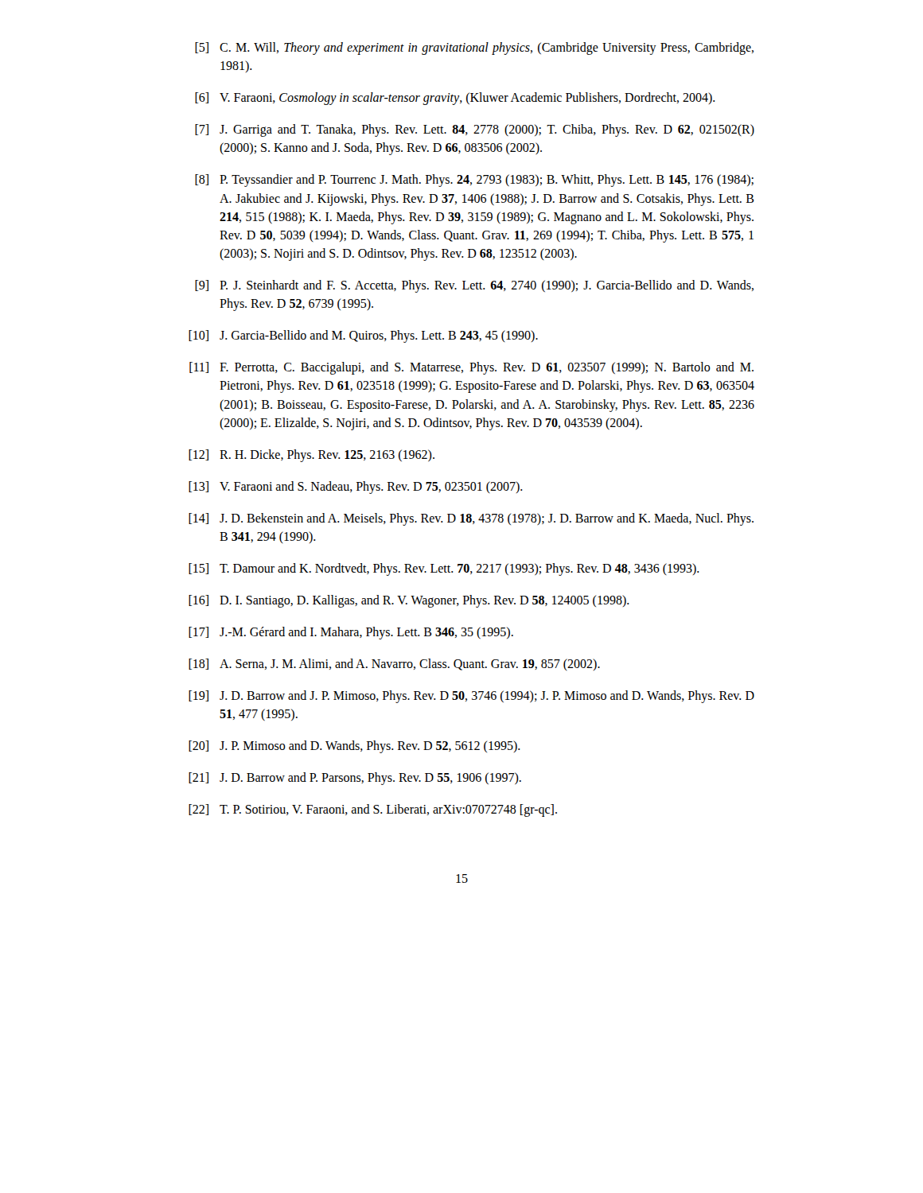[5] C. M. Will, Theory and experiment in gravitational physics, (Cambridge University Press, Cambridge, 1981).
[6] V. Faraoni, Cosmology in scalar-tensor gravity, (Kluwer Academic Publishers, Dordrecht, 2004).
[7] J. Garriga and T. Tanaka, Phys. Rev. Lett. 84, 2778 (2000); T. Chiba, Phys. Rev. D 62, 021502(R) (2000); S. Kanno and J. Soda, Phys. Rev. D 66, 083506 (2002).
[8] P. Teyssandier and P. Tourrenc J. Math. Phys. 24, 2793 (1983); B. Whitt, Phys. Lett. B 145, 176 (1984); A. Jakubiec and J. Kijowski, Phys. Rev. D 37, 1406 (1988); J. D. Barrow and S. Cotsakis, Phys. Lett. B 214, 515 (1988); K. I. Maeda, Phys. Rev. D 39, 3159 (1989); G. Magnano and L. M. Sokolowski, Phys. Rev. D 50, 5039 (1994); D. Wands, Class. Quant. Grav. 11, 269 (1994); T. Chiba, Phys. Lett. B 575, 1 (2003); S. Nojiri and S. D. Odintsov, Phys. Rev. D 68, 123512 (2003).
[9] P. J. Steinhardt and F. S. Accetta, Phys. Rev. Lett. 64, 2740 (1990); J. Garcia-Bellido and D. Wands, Phys. Rev. D 52, 6739 (1995).
[10] J. Garcia-Bellido and M. Quiros, Phys. Lett. B 243, 45 (1990).
[11] F. Perrotta, C. Baccigalupi, and S. Matarrese, Phys. Rev. D 61, 023507 (1999); N. Bartolo and M. Pietroni, Phys. Rev. D 61, 023518 (1999); G. Esposito-Farese and D. Polarski, Phys. Rev. D 63, 063504 (2001); B. Boisseau, G. Esposito-Farese, D. Polarski, and A. A. Starobinsky, Phys. Rev. Lett. 85, 2236 (2000); E. Elizalde, S. Nojiri, and S. D. Odintsov, Phys. Rev. D 70, 043539 (2004).
[12] R. H. Dicke, Phys. Rev. 125, 2163 (1962).
[13] V. Faraoni and S. Nadeau, Phys. Rev. D 75, 023501 (2007).
[14] J. D. Bekenstein and A. Meisels, Phys. Rev. D 18, 4378 (1978); J. D. Barrow and K. Maeda, Nucl. Phys. B 341, 294 (1990).
[15] T. Damour and K. Nordtvedt, Phys. Rev. Lett. 70, 2217 (1993); Phys. Rev. D 48, 3436 (1993).
[16] D. I. Santiago, D. Kalligas, and R. V. Wagoner, Phys. Rev. D 58, 124005 (1998).
[17] J.-M. Gérard and I. Mahara, Phys. Lett. B 346, 35 (1995).
[18] A. Serna, J. M. Alimi, and A. Navarro, Class. Quant. Grav. 19, 857 (2002).
[19] J. D. Barrow and J. P. Mimoso, Phys. Rev. D 50, 3746 (1994); J. P. Mimoso and D. Wands, Phys. Rev. D 51, 477 (1995).
[20] J. P. Mimoso and D. Wands, Phys. Rev. D 52, 5612 (1995).
[21] J. D. Barrow and P. Parsons, Phys. Rev. D 55, 1906 (1997).
[22] T. P. Sotiriou, V. Faraoni, and S. Liberati, arXiv:07072748 [gr-qc].
15